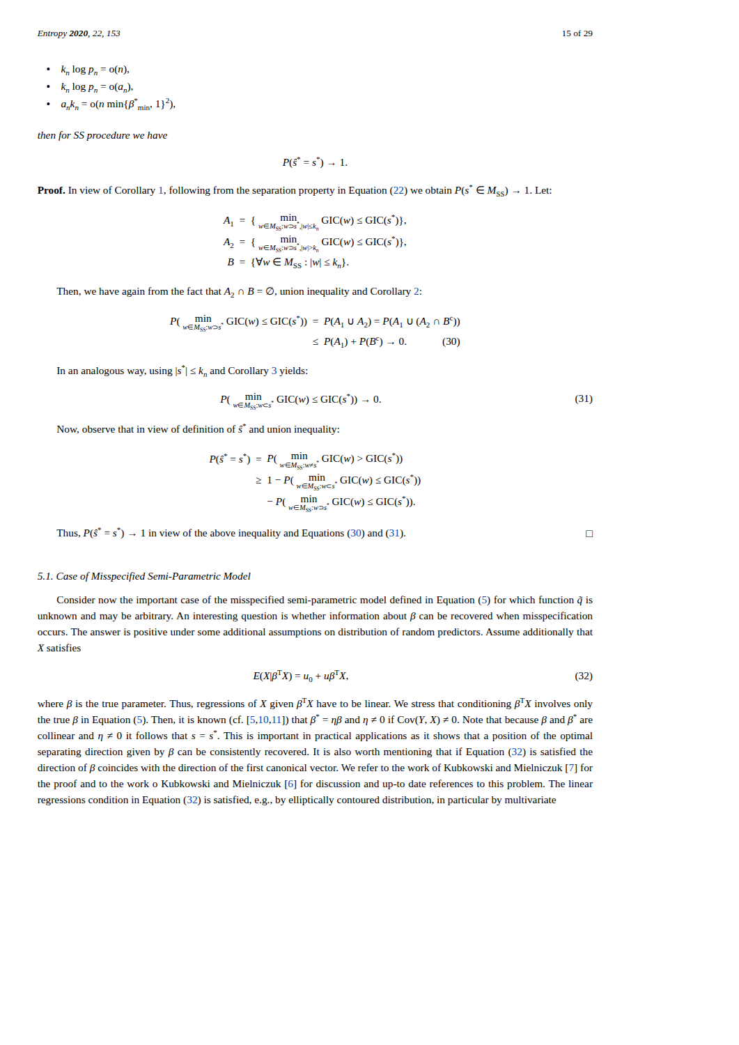Entropy 2020, 22, 153 15 of 29
kn log pn = o(n),
kn log pn = o(an),
ankn = o(n min{β*min, 1}2),
then for SS procedure we have
P(ŝ* = s*) → 1.
Proof. In view of Corollary 1, following from the separation property in Equation (22) we obtain P(s* ∈ MSS) → 1. Let:
A1 = { min w∈MSS:w⊃s*,|w|≤kn GIC(w) ≤ GIC(s*)},
A2 = { min w∈MSS:w⊃s*,|w|>kn GIC(w) ≤ GIC(s*)},
B = {∀w ∈ MSS : |w| ≤ kn}.
Then, we have again from the fact that A2 ∩ B = ∅, union inequality and Corollary 2:
P( min w∈MSS:w⊃s* GIC(w) ≤ GIC(s*)) = P(A1 ∪ A2) = P(A1 ∪ (A2 ∩ Bc))
≤ P(A1) + P(Bc) → 0.(30)
In an analogous way, using |s*| ≤ kn and Corollary 3 yields:
P( min w∈MSS:w⊂s* GIC(w) ≤ GIC(s*)) → 0. (31)
Now, observe that in view of definition of ŝ* and union inequality:
P(ŝ* = s*) = P( min w∈MSS:w≠s* GIC(w) > GIC(s*))
≥ 1 − P( min w∈MSS:w⊂s* GIC(w) ≤ GIC(s*))
− P( min w∈MSS:w⊃s* GIC(w) ≤ GIC(s*)).
Thus, P(ŝ* = s*) → 1 in view of the above inequality and Equations (30) and (31). □
5.1. Case of Misspecified Semi-Parametric Model
Consider now the important case of the misspecified semi-parametric model defined in Equation (5) for which function q̃ is unknown and may be arbitrary. An interesting question is whether information about β can be recovered when misspecification occurs. The answer is positive under some additional assumptions on distribution of random predictors. Assume additionally that X satisfies
E(X|βTX) = u0 + uβTX, (32)
where β is the true parameter. Thus, regressions of X given βTX have to be linear. We stress that conditioning βTX involves only the true β in Equation (5). Then, it is known (cf. [5,10,11]) that β* = ηβ and η ≠ 0 if Cov(Y, X) ≠ 0. Note that because β and β* are collinear and η ≠ 0 it follows that s = s*. This is important in practical applications as it shows that a position of the optimal separating direction given by β can be consistently recovered. It is also worth mentioning that if Equation (32) is satisfied the direction of β coincides with the direction of the first canonical vector. We refer to the work of Kubkowski and Mielniczuk [7] for the proof and to the work o Kubkowski and Mielniczuk [6] for discussion and up-to date references to this problem. The linear regressions condition in Equation (32) is satisfied, e.g., by elliptically contoured distribution, in particular by multivariate